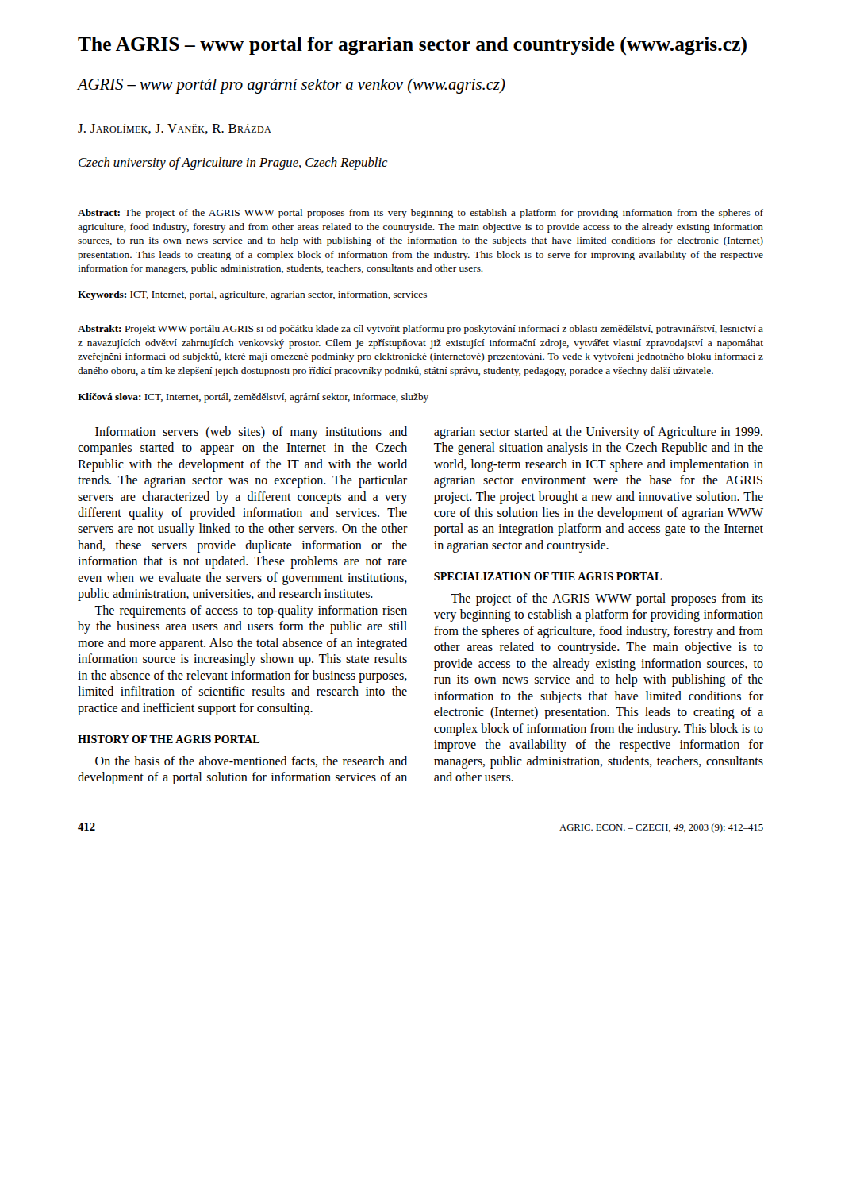The AGRIS – www portal for agrarian sector and countryside (www.agris.cz)
AGRIS – www portál pro agrární sektor a venkov (www.agris.cz)
J. Jarolímek, J. Vaněk, R. Brázda
Czech university of Agriculture in Prague, Czech Republic
Abstract: The project of the AGRIS WWW portal proposes from its very beginning to establish a platform for providing information from the spheres of agriculture, food industry, forestry and from other areas related to the countryside. The main objective is to provide access to the already existing information sources, to run its own news service and to help with publishing of the information to the subjects that have limited conditions for electronic (Internet) presentation. This leads to creating of a complex block of information from the industry. This block is to serve for improving availability of the respective information for managers, public administration, students, teachers, consultants and other users.
Keywords: ICT, Internet, portal, agriculture, agrarian sector, information, services
Abstrakt: Projekt WWW portálu AGRIS si od počátku klade za cíl vytvořit platformu pro poskytování informací z oblasti zemědělství, potravinářství, lesnictví a z navazujících odvětví zahrnujících venkovský prostor. Cílem je zpřístupňovat již existující informační zdroje, vytvářet vlastní zpravodajství a napomáhat zveřejnění informací od subjektů, které mají omezené podmínky pro elektronické (internetové) prezentování. To vede k vytvoření jednotného bloku informací z daného oboru, a tím ke zlepšení jejich dostupnosti pro řídící pracovníky podniků, státní správu, studenty, pedagogy, poradce a všechny další uživatele.
Klíčová slova: ICT, Internet, portál, zemědělství, agrární sektor, informace, služby
Information servers (web sites) of many institutions and companies started to appear on the Internet in the Czech Republic with the development of the IT and with the world trends. The agrarian sector was no exception. The particular servers are characterized by a different concepts and a very different quality of provided information and services. The servers are not usually linked to the other servers. On the other hand, these servers provide duplicate information or the information that is not updated. These problems are not rare even when we evaluate the servers of government institutions, public administration, universities, and research institutes.
The requirements of access to top-quality information risen by the business area users and users form the public are still more and more apparent. Also the total absence of an integrated information source is increasingly shown up. This state results in the absence of the relevant information for business purposes, limited infiltration of scientific results and research into the practice and inefficient support for consulting.
HISTORY OF THE AGRIS PORTAL
On the basis of the above-mentioned facts, the research and development of a portal solution for information services of an agrarian sector started at the University of Agriculture in 1999. The general situation analysis in the Czech Republic and in the world, long-term research in ICT sphere and implementation in agrarian sector environment were the base for the AGRIS project. The project brought a new and innovative solution. The core of this solution lies in the development of agrarian WWW portal as an integration platform and access gate to the Internet in agrarian sector and countryside.
SPECIALIZATION OF THE AGRIS PORTAL
The project of the AGRIS WWW portal proposes from its very beginning to establish a platform for providing information from the spheres of agriculture, food industry, forestry and from other areas related to countryside. The main objective is to provide access to the already existing information sources, to run its own news service and to help with publishing of the information to the subjects that have limited conditions for electronic (Internet) presentation. This leads to creating of a complex block of information from the industry. This block is to improve the availability of the respective information for managers, public administration, students, teachers, consultants and other users.
412 AGRIC. ECON. – CZECH, 49, 2003 (9): 412–415